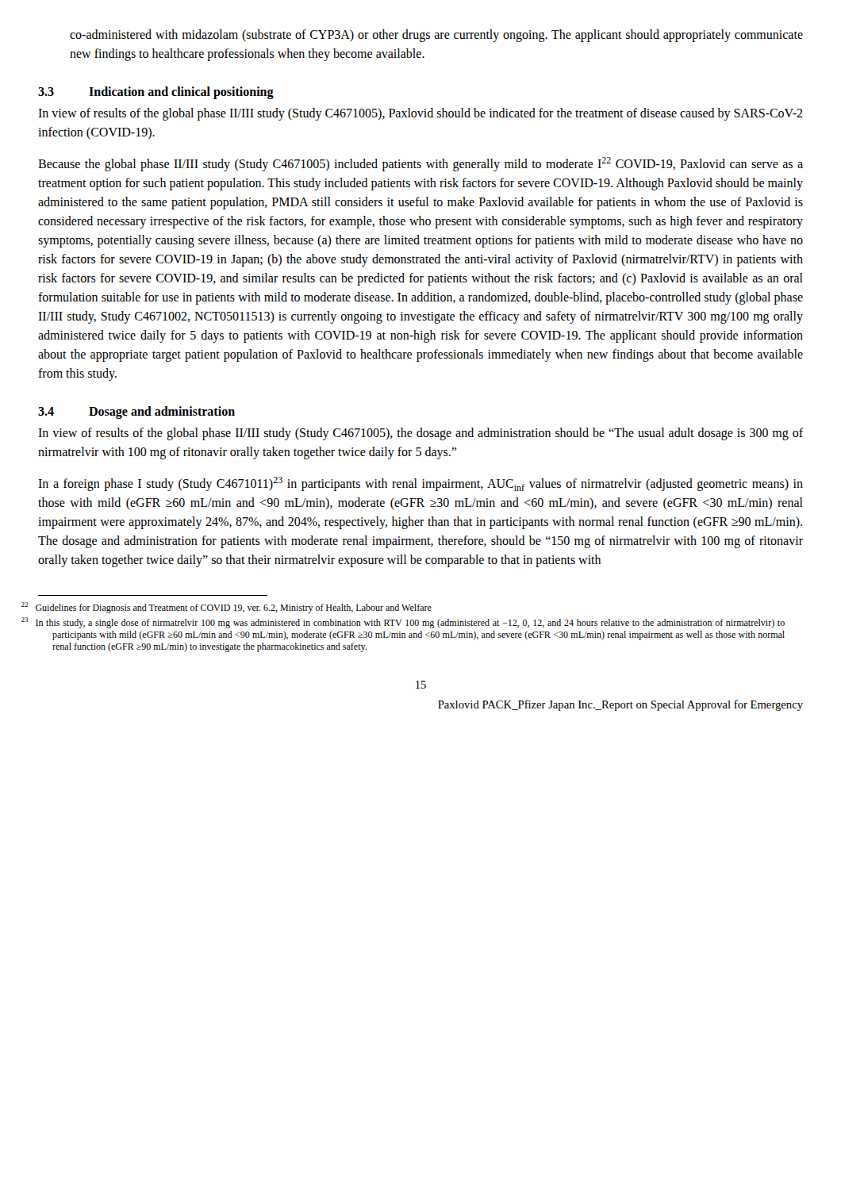co-administered with midazolam (substrate of CYP3A) or other drugs are currently ongoing. The applicant should appropriately communicate new findings to healthcare professionals when they become available.
3.3 Indication and clinical positioning
In view of results of the global phase II/III study (Study C4671005), Paxlovid should be indicated for the treatment of disease caused by SARS-CoV-2 infection (COVID-19).
Because the global phase II/III study (Study C4671005) included patients with generally mild to moderate I22 COVID-19, Paxlovid can serve as a treatment option for such patient population. This study included patients with risk factors for severe COVID-19. Although Paxlovid should be mainly administered to the same patient population, PMDA still considers it useful to make Paxlovid available for patients in whom the use of Paxlovid is considered necessary irrespective of the risk factors, for example, those who present with considerable symptoms, such as high fever and respiratory symptoms, potentially causing severe illness, because (a) there are limited treatment options for patients with mild to moderate disease who have no risk factors for severe COVID-19 in Japan; (b) the above study demonstrated the anti-viral activity of Paxlovid (nirmatrelvir/RTV) in patients with risk factors for severe COVID-19, and similar results can be predicted for patients without the risk factors; and (c) Paxlovid is available as an oral formulation suitable for use in patients with mild to moderate disease. In addition, a randomized, double-blind, placebo-controlled study (global phase II/III study, Study C4671002, NCT05011513) is currently ongoing to investigate the efficacy and safety of nirmatrelvir/RTV 300 mg/100 mg orally administered twice daily for 5 days to patients with COVID-19 at non-high risk for severe COVID-19. The applicant should provide information about the appropriate target patient population of Paxlovid to healthcare professionals immediately when new findings about that become available from this study.
3.4 Dosage and administration
In view of results of the global phase II/III study (Study C4671005), the dosage and administration should be “The usual adult dosage is 300 mg of nirmatrelvir with 100 mg of ritonavir orally taken together twice daily for 5 days.”
In a foreign phase I study (Study C4671011)23 in participants with renal impairment, AUCinf values of nirmatrelvir (adjusted geometric means) in those with mild (eGFR ≥60 mL/min and <90 mL/min), moderate (eGFR ≥30 mL/min and <60 mL/min), and severe (eGFR <30 mL/min) renal impairment were approximately 24%, 87%, and 204%, respectively, higher than that in participants with normal renal function (eGFR ≥90 mL/min). The dosage and administration for patients with moderate renal impairment, therefore, should be “150 mg of nirmatrelvir with 100 mg of ritonavir orally taken together twice daily” so that their nirmatrelvir exposure will be comparable to that in patients with
22 Guidelines for Diagnosis and Treatment of COVID 19, ver. 6.2, Ministry of Health, Labour and Welfare
23 In this study, a single dose of nirmatrelvir 100 mg was administered in combination with RTV 100 mg (administered at −12, 0, 12, and 24 hours relative to the administration of nirmatrelvir) to participants with mild (eGFR ≥60 mL/min and <90 mL/min), moderate (eGFR ≥30 mL/min and <60 mL/min), and severe (eGFR <30 mL/min) renal impairment as well as those with normal renal function (eGFR ≥90 mL/min) to investigate the pharmacokinetics and safety.
15 Paxlovid PACK_Pfizer Japan Inc._Report on Special Approval for Emergency